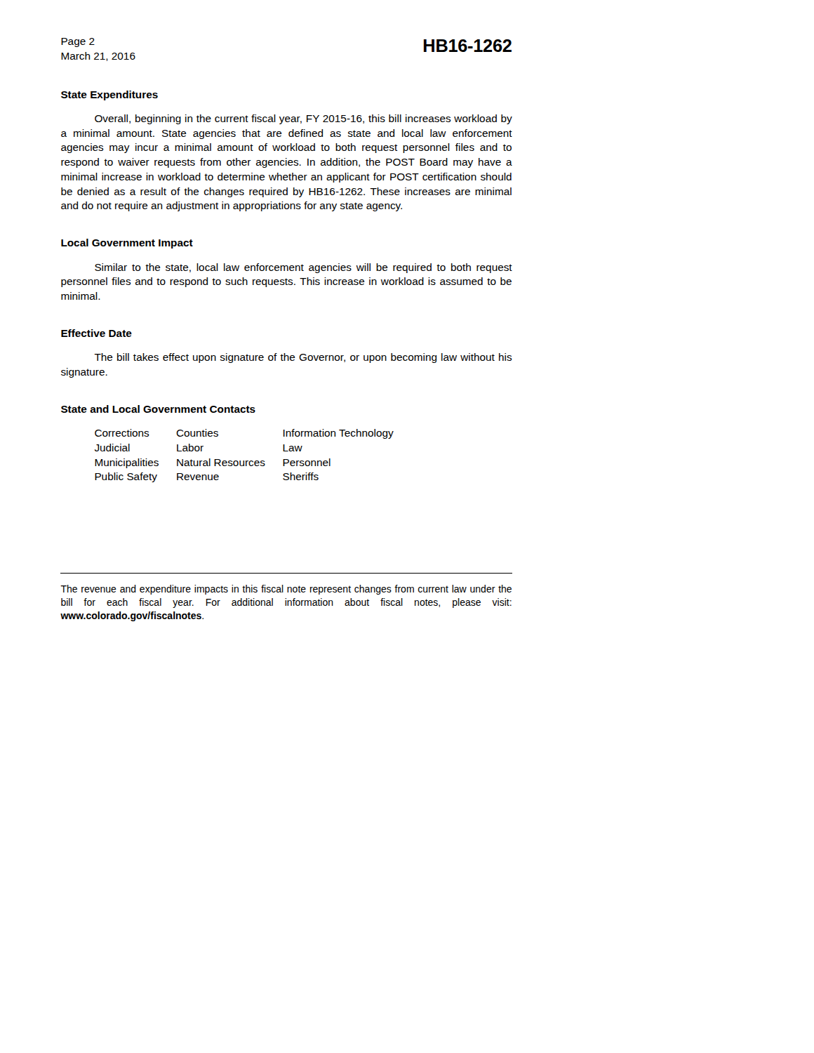Page 2
March 21, 2016
HB16-1262
State Expenditures
Overall, beginning in the current fiscal year, FY 2015-16, this bill increases workload by a minimal amount. State agencies that are defined as state and local law enforcement agencies may incur a minimal amount of workload to both request personnel files and to respond to waiver requests from other agencies. In addition, the POST Board may have a minimal increase in workload to determine whether an applicant for POST certification should be denied as a result of the changes required by HB16-1262. These increases are minimal and do not require an adjustment in appropriations for any state agency.
Local Government Impact
Similar to the state, local law enforcement agencies will be required to both request personnel files and to respond to such requests. This increase in workload is assumed to be minimal.
Effective Date
The bill takes effect upon signature of the Governor, or upon becoming law without his signature.
State and Local Government Contacts
| Corrections | Counties | Information Technology |
| Judicial | Labor | Law |
| Municipalities | Natural Resources | Personnel |
| Public Safety | Revenue | Sheriffs |
The revenue and expenditure impacts in this fiscal note represent changes from current law under the bill for each fiscal year. For additional information about fiscal notes, please visit: www.colorado.gov/fiscalnotes.